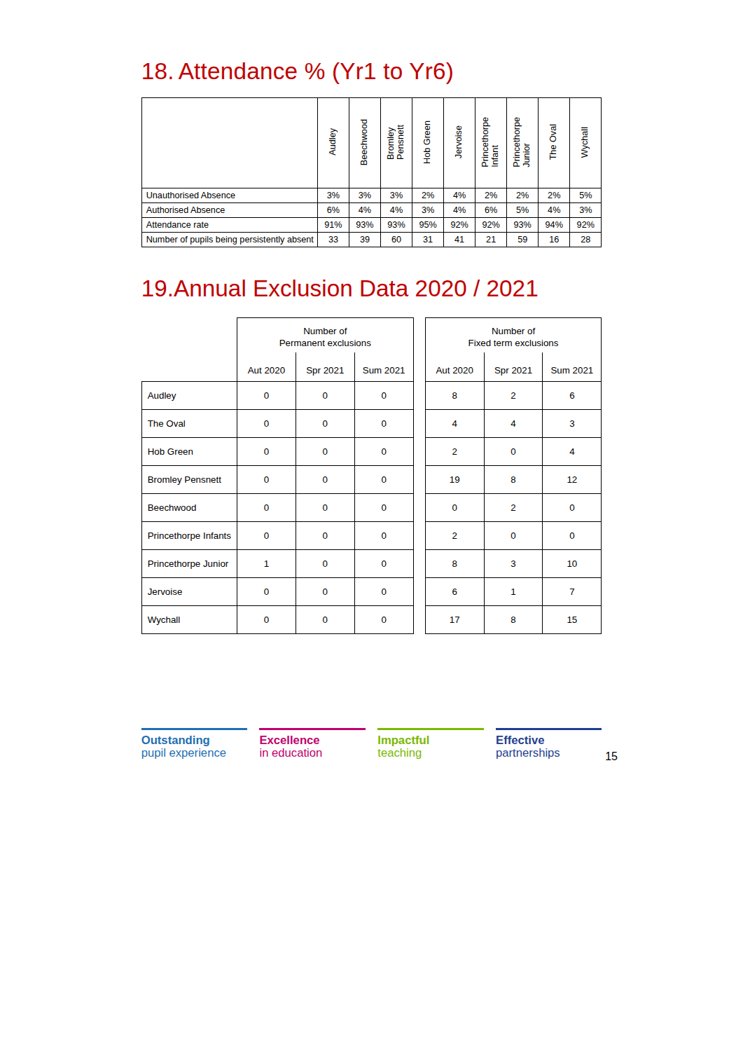18. Attendance % (Yr1 to Yr6)
| | Audley | Beechwood | Bromley Pensnett | Hob Green | Jervoise | Princethorpe Infant | Princethorpe Junior | The Oval | Wychall |
| --- | --- | --- | --- | --- | --- | --- | --- | --- | --- |
| Unauthorised Absence | 3% | 3% | 3% | 2% | 4% | 2% | 2% | 2% | 5% |
| Authorised Absence | 6% | 4% | 4% | 3% | 4% | 6% | 5% | 4% | 3% |
| Attendance rate | 91% | 93% | 93% | 95% | 92% | 92% | 93% | 94% | 92% |
| Number of pupils being persistently absent | 33 | 39 | 60 | 31 | 41 | 21 | 59 | 16 | 28 |
19. Annual Exclusion Data 2020 / 2021
| | Number of Permanent exclusions | | Number of Fixed term exclusions |
| | Aut 2020 | Spr 2021 | Sum 2021 | | Aut 2020 | Spr 2021 | Sum 2021 |
| Audley | 0 | 0 | 0 | | 8 | 2 | 6 |
| The Oval | 0 | 0 | 0 | | 4 | 4 | 3 |
| Hob Green | 0 | 0 | 0 | | 2 | 0 | 4 |
| Bromley Pensnett | 0 | 0 | 0 | | 19 | 8 | 12 |
| Beechwood | 0 | 0 | 0 | | 0 | 2 | 0 |
| Princethorpe Infants | 0 | 0 | 0 | | 2 | 0 | 0 |
| Princethorpe Junior | 1 | 0 | 0 | | 8 | 3 | 10 |
| Jervoise | 0 | 0 | 0 | | 6 | 1 | 7 |
| Wychall | 0 | 0 | 0 | | 17 | 8 | 15 |
Outstanding
pupil experience
Excellence
in education
Impactful
teaching
Effective
partnerships
15